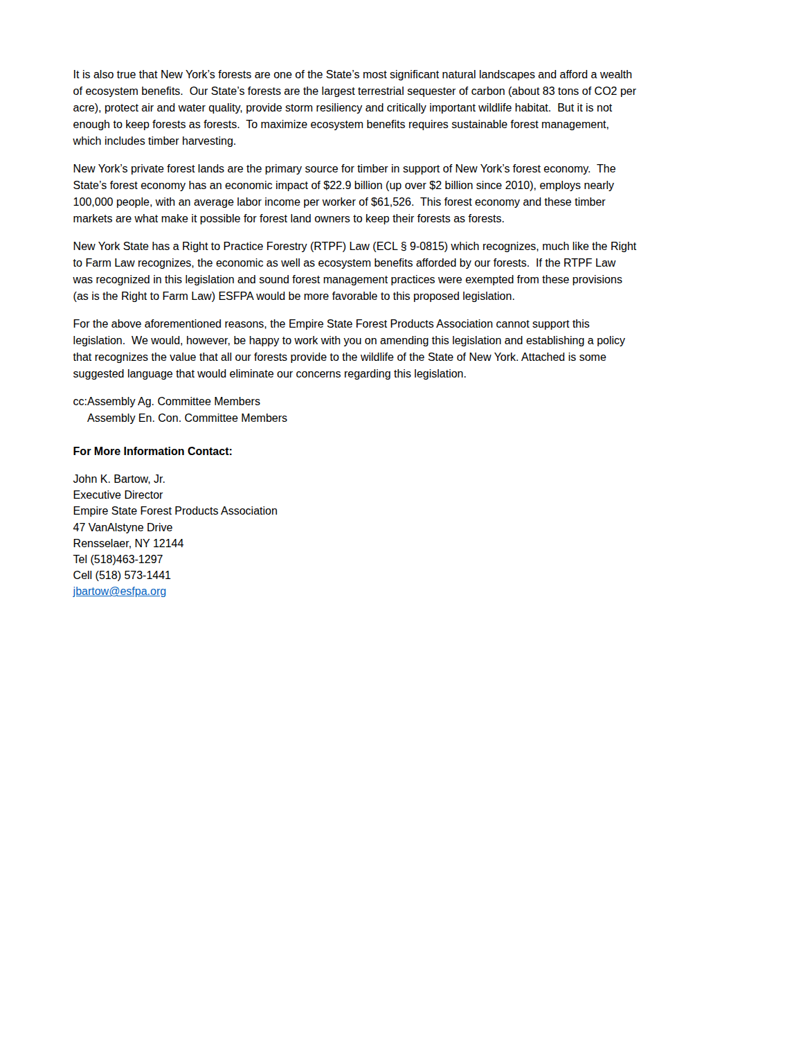It is also true that New York’s forests are one of the State’s most significant natural landscapes and afford a wealth of ecosystem benefits. Our State’s forests are the largest terrestrial sequester of carbon (about 83 tons of CO2 per acre), protect air and water quality, provide storm resiliency and critically important wildlife habitat. But it is not enough to keep forests as forests. To maximize ecosystem benefits requires sustainable forest management, which includes timber harvesting.
New York’s private forest lands are the primary source for timber in support of New York’s forest economy. The State’s forest economy has an economic impact of $22.9 billion (up over $2 billion since 2010), employs nearly 100,000 people, with an average labor income per worker of $61,526. This forest economy and these timber markets are what make it possible for forest land owners to keep their forests as forests.
New York State has a Right to Practice Forestry (RTPF) Law (ECL § 9-0815) which recognizes, much like the Right to Farm Law recognizes, the economic as well as ecosystem benefits afforded by our forests. If the RTPF Law was recognized in this legislation and sound forest management practices were exempted from these provisions (as is the Right to Farm Law) ESFPA would be more favorable to this proposed legislation.
For the above aforementioned reasons, the Empire State Forest Products Association cannot support this legislation. We would, however, be happy to work with you on amending this legislation and establishing a policy that recognizes the value that all our forests provide to the wildlife of the State of New York. Attached is some suggested language that would eliminate our concerns regarding this legislation.
| cc: | Assembly Ag. Committee Members |
| | Assembly En. Con. Committee Members |
For More Information Contact:
John K. Bartow, Jr.
Executive Director
Empire State Forest Products Association
47 VanAlstyne Drive
Rensselaer, NY 12144
Tel (518)463-1297
Cell (518) 573-1441
jbartow@esfpa.org